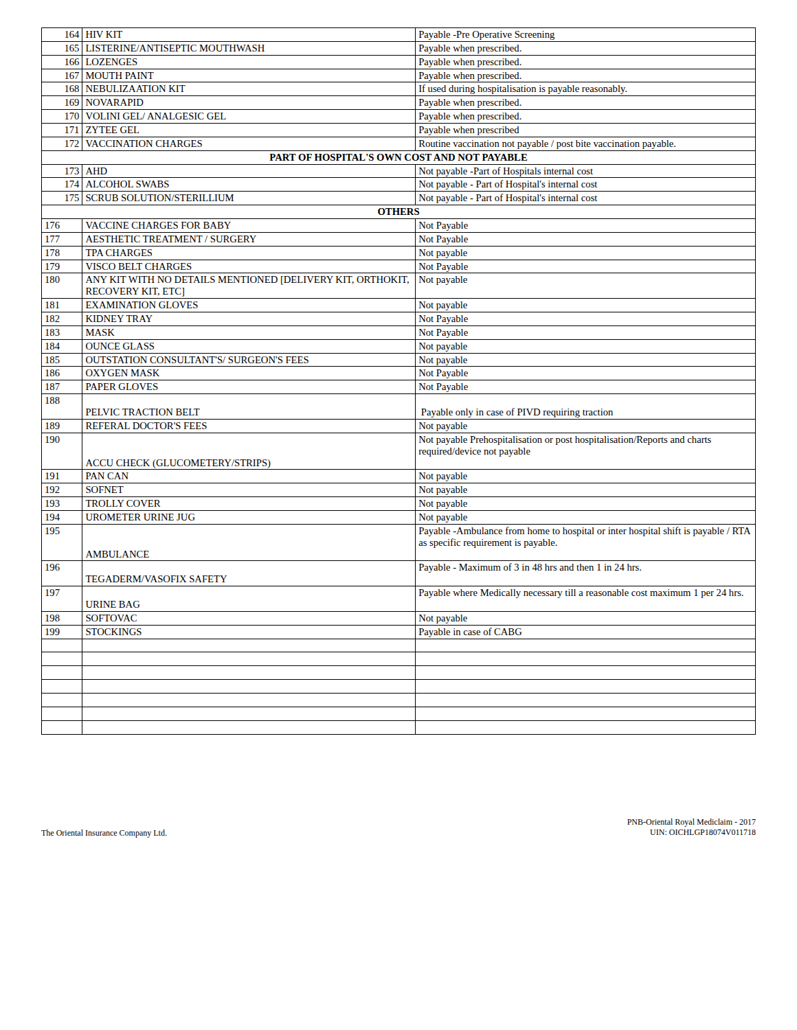| 164 | HIV KIT | Payable -Pre Operative Screening |
| 165 | LISTERINE/ANTISEPTIC MOUTHWASH | Payable when prescribed. |
| 166 | LOZENGES | Payable when prescribed. |
| 167 | MOUTH PAINT | Payable when prescribed. |
| 168 | NEBULIZAATION KIT | If used during hospitalisation is payable reasonably. |
| 169 | NOVARAPID | Payable when prescribed. |
| 170 | VOLINI GEL/ ANALGESIC GEL | Payable when prescribed. |
| 171 | ZYTEE GEL | Payable when prescribed |
| 172 | VACCINATION CHARGES | Routine vaccination not payable / post bite vaccination payable. |
| PART OF HOSPITAL'S OWN COST AND NOT PAYABLE |
| 173 | AHD | Not payable -Part of Hospitals internal cost |
| 174 | ALCOHOL SWABS | Not payable - Part of Hospital's internal cost |
| 175 | SCRUB SOLUTION/STERILLIUM | Not payable - Part of Hospital's internal cost |
| OTHERS |
| 176 | VACCINE CHARGES FOR BABY | Not Payable |
| 177 | AESTHETIC TREATMENT / SURGERY | Not Payable |
| 178 | TPA CHARGES | Not payable |
| 179 | VISCO BELT CHARGES | Not Payable |
| 180 | ANY KIT WITH NO DETAILS MENTIONED [DELIVERY KIT, ORTHOKIT, RECOVERY KIT, ETC] | Not payable |
| 181 | EXAMINATION GLOVES | Not payable |
| 182 | KIDNEY TRAY | Not Payable |
| 183 | MASK | Not Payable |
| 184 | OUNCE GLASS | Not payable |
| 185 | OUTSTATION CONSULTANT'S/ SURGEON'S FEES | Not payable |
| 186 | OXYGEN MASK | Not Payable |
| 187 | PAPER GLOVES | Not Payable |
| 188 | PELVIC TRACTION BELT | Payable only in case of PIVD requiring traction |
| 189 | REFERAL DOCTOR'S FEES | Not payable |
| 190 | ACCU CHECK (GLUCOMETERY/STRIPS) | Not payable Prehospitalisation or post hospitalisation/Reports and charts required/device not payable |
| 191 | PAN CAN | Not payable |
| 192 | SOFNET | Not payable |
| 193 | TROLLY COVER | Not payable |
| 194 | UROMETER URINE JUG | Not payable |
| 195 | AMBULANCE | Payable -Ambulance from home to hospital or inter hospital shift is payable / RTA as specific requirement is payable. |
| 196 | TEGADERM/VASOFIX SAFETY | Payable - Maximum of 3 in 48 hrs and then 1 in 24 hrs. |
| 197 | URINE BAG | Payable where Medically necessary till a reasonable cost maximum 1 per 24 hrs. |
| 198 | SOFTOVAC | Not payable |
| 199 | STOCKINGS | Payable in case of CABG |
The Oriental Insurance Company Ltd.
PNB-Oriental Royal Mediclaim - 2017
UIN: OICHLGP18074V011718